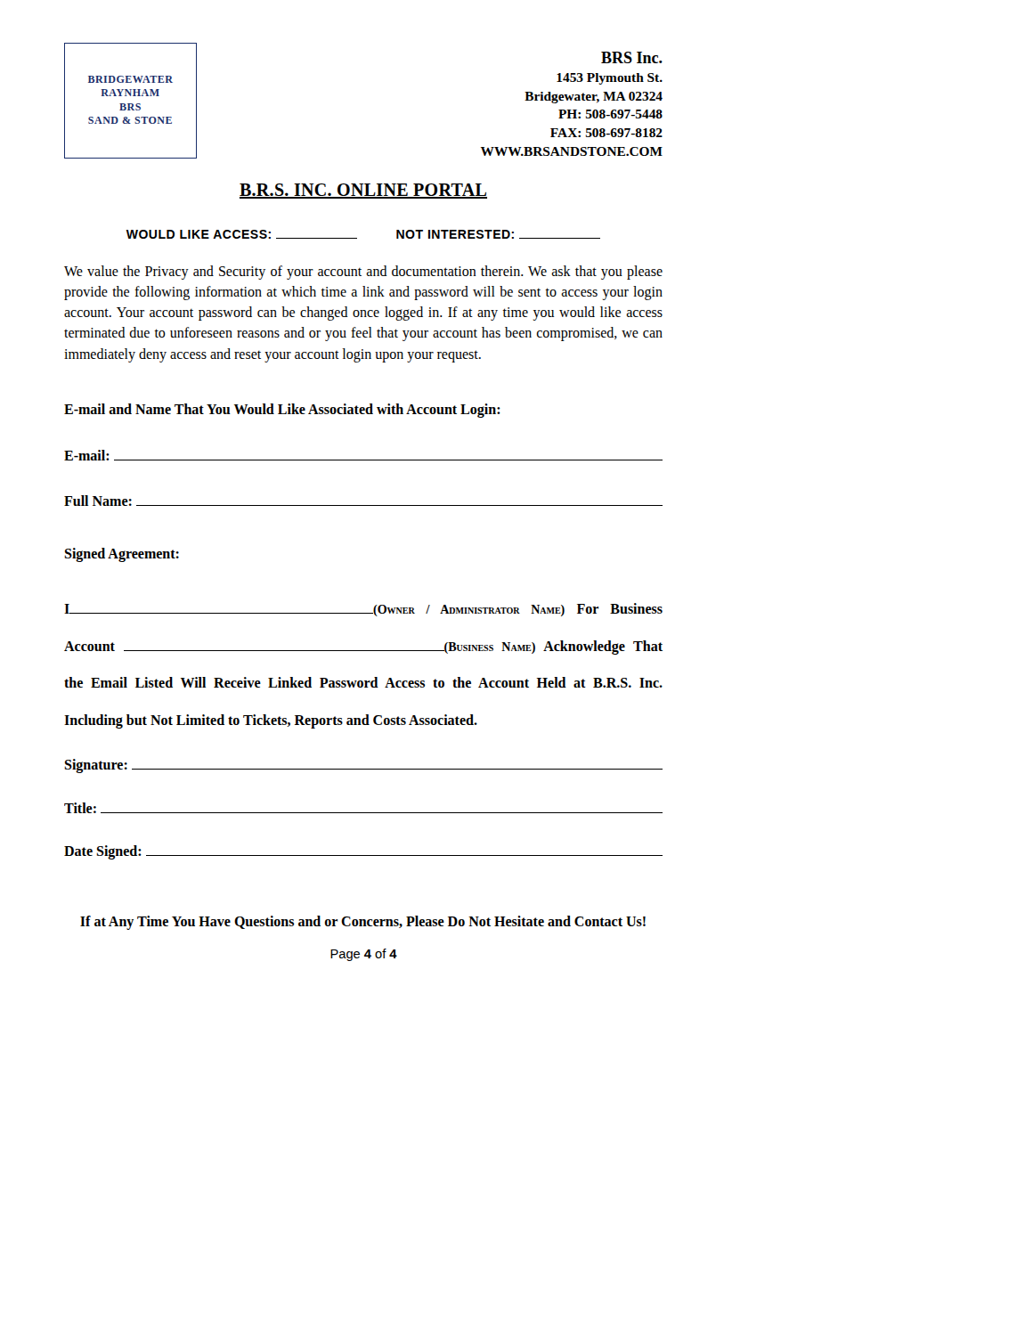BRIDGEWATER
RAYNHAM
BRS
SAND & STONE
BRS Inc.
1453 Plymouth St.
Bridgewater, MA 02324
PH: 508-697-5448
FAX: 508-697-8182
WWW.BRSANDSTONE.COM
B.R.S. INC. ONLINE PORTAL
WOULD LIKE ACCESS: NOT INTERESTED:
We value the Privacy and Security of your account and documentation therein. We ask that you please provide the following information at which time a link and password will be sent to access your login account. Your account password can be changed once logged in. If at any time you would like access terminated due to unforeseen reasons and or you feel that your account has been compromised, we can immediately deny access and reset your account login upon your request.
E-mail and Name That You Would Like Associated with Account Login:
E-mail:
Full Name:
Signed Agreement:
I (Owner / Administrator Name) For Business Account (Business Name) Acknowledge That the Email Listed Will Receive Linked Password Access to the Account Held at B.R.S. Inc. Including but Not Limited to Tickets, Reports and Costs Associated.
Signature:
Title:
Date Signed:
If at Any Time You Have Questions and or Concerns, Please Do Not Hesitate and Contact Us!
Page 4 of 4